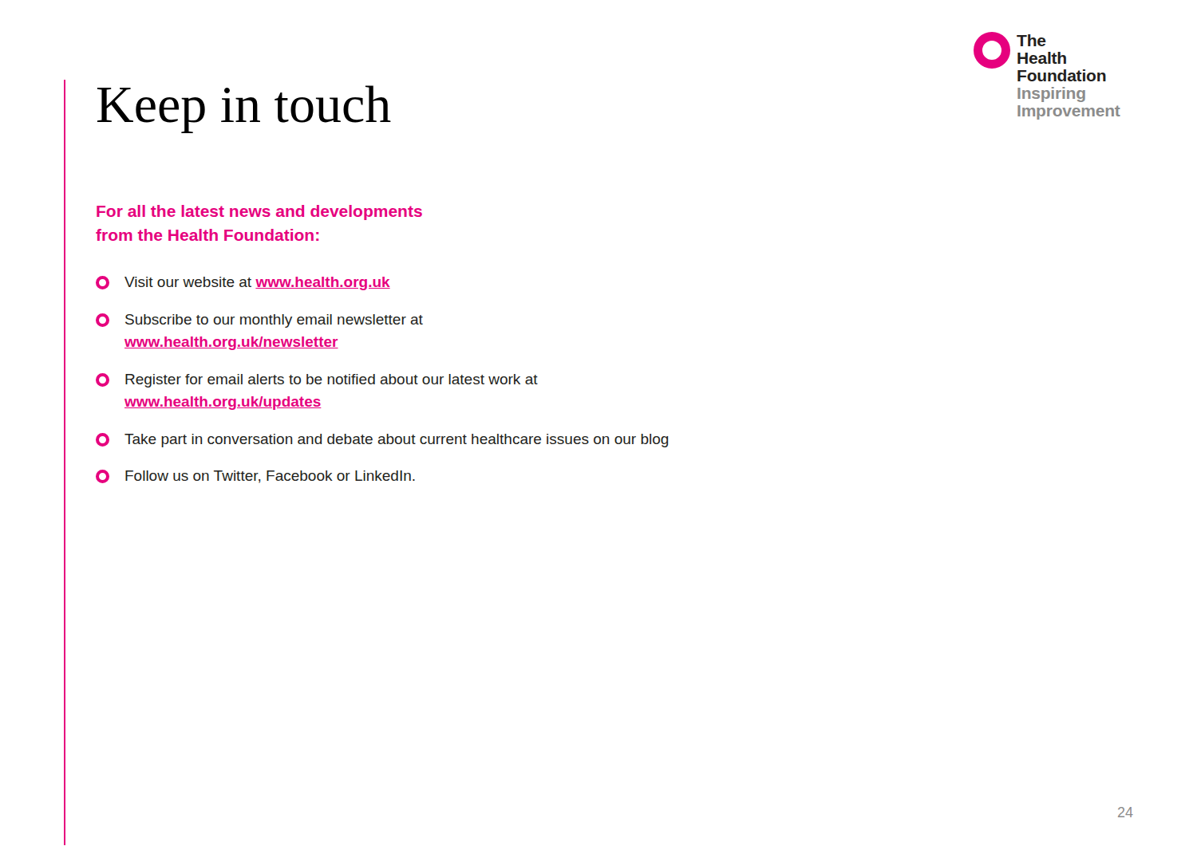The
Health
Foundation
Inspiring
Improvement
Keep in touch
For all the latest news and developments
from the Health Foundation:
Visit our website at www.health.org.uk
Subscribe to our monthly email newsletter at
www.health.org.uk/newsletter
Register for email alerts to be notified about our latest work at
www.health.org.uk/updates
Take part in conversation and debate about current healthcare issues on our blog
Follow us on Twitter, Facebook or LinkedIn.
24